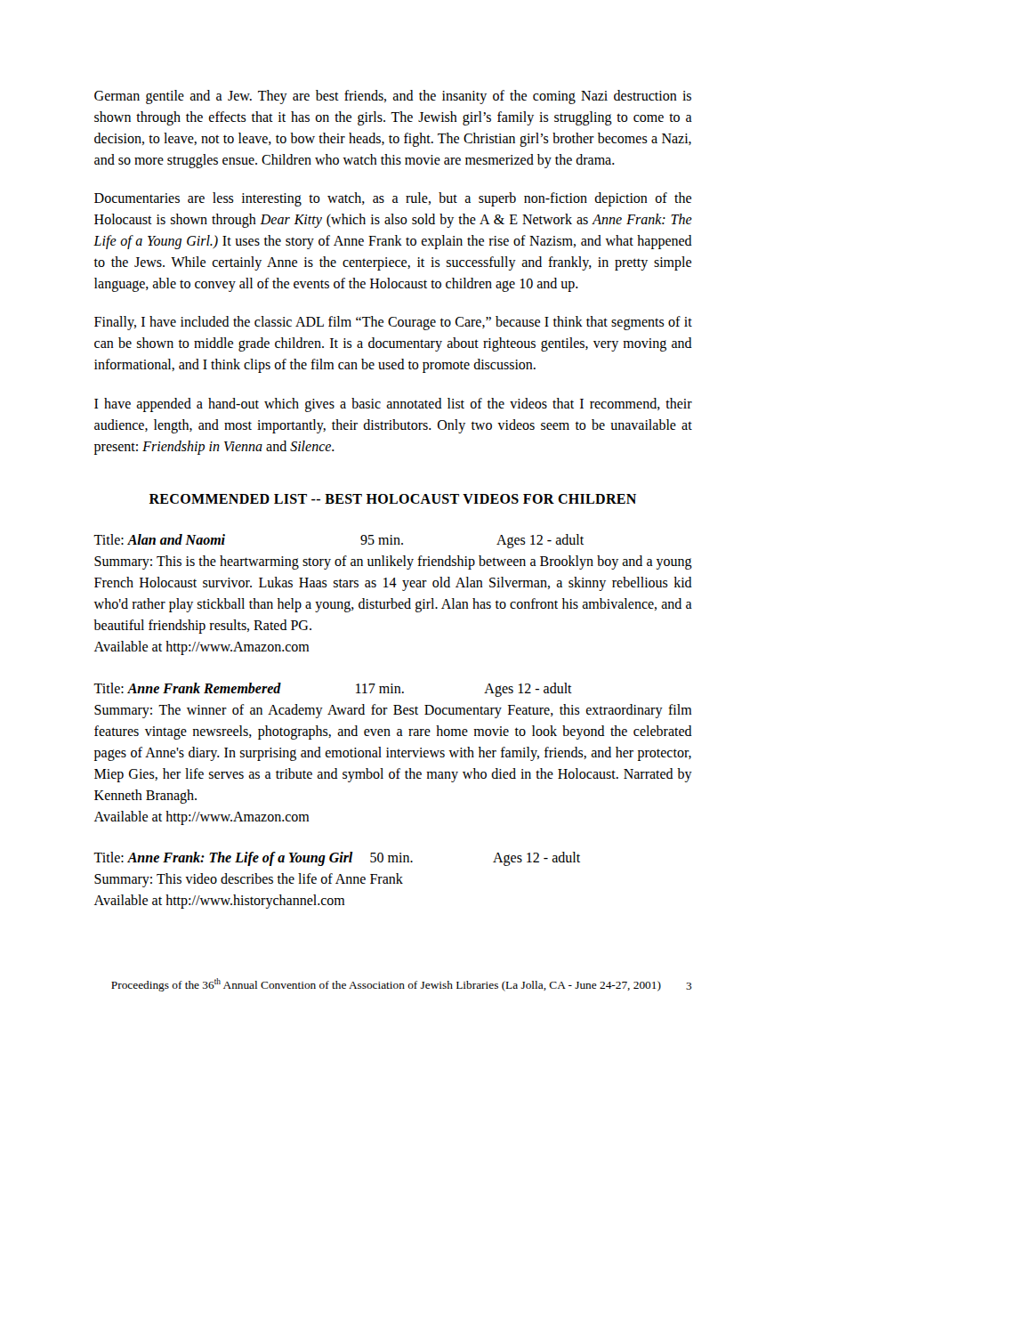German gentile and a Jew. They are best friends, and the insanity of the coming Nazi destruction is shown through the effects that it has on the girls. The Jewish girl’s family is struggling to come to a decision, to leave, not to leave, to bow their heads, to fight. The Christian girl’s brother becomes a Nazi, and so more struggles ensue. Children who watch this movie are mesmerized by the drama.
Documentaries are less interesting to watch, as a rule, but a superb non-fiction depiction of the Holocaust is shown through Dear Kitty (which is also sold by the A & E Network as Anne Frank: The Life of a Young Girl.) It uses the story of Anne Frank to explain the rise of Nazism, and what happened to the Jews. While certainly Anne is the centerpiece, it is successfully and frankly, in pretty simple language, able to convey all of the events of the Holocaust to children age 10 and up.
Finally, I have included the classic ADL film “The Courage to Care,” because I think that segments of it can be shown to middle grade children. It is a documentary about righteous gentiles, very moving and informational, and I think clips of the film can be used to promote discussion.
I have appended a hand-out which gives a basic annotated list of the videos that I recommend, their audience, length, and most importantly, their distributors. Only two videos seem to be unavailable at present: Friendship in Vienna and Silence.
RECOMMENDED LIST -- BEST HOLOCAUST VIDEOS FOR CHILDREN
Title: Alan and Naomi 95 min. Ages 12 - adult
Summary: This is the heartwarming story of an unlikely friendship between a Brooklyn boy and a young French Holocaust survivor. Lukas Haas stars as 14 year old Alan Silverman, a skinny rebellious kid who'd rather play stickball than help a young, disturbed girl. Alan has to confront his ambivalence, and a beautiful friendship results, Rated PG.
Available at http://www.Amazon.com
Title: Anne Frank Remembered 117 min. Ages 12 - adult
Summary: The winner of an Academy Award for Best Documentary Feature, this extraordinary film features vintage newsreels, photographs, and even a rare home movie to look beyond the celebrated pages of Anne's diary. In surprising and emotional interviews with her family, friends, and her protector, Miep Gies, her life serves as a tribute and symbol of the many who died in the Holocaust. Narrated by Kenneth Branagh.
Available at http://www.Amazon.com
Title: Anne Frank: The Life of a Young Girl 50 min. Ages 12 - adult
Summary: This video describes the life of Anne Frank
Available at http://www.historychannel.com
Proceedings of the 36th Annual Convention of the Association of Jewish Libraries (La Jolla, CA - June 24-27, 2001) 3